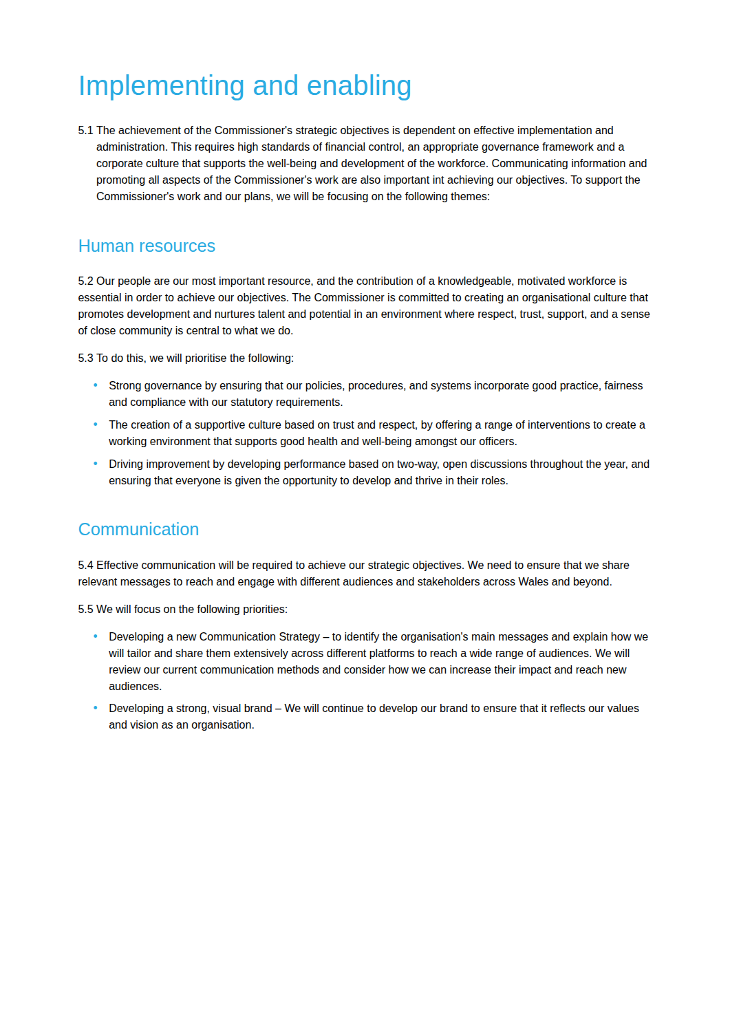Implementing and enabling
5.1 The achievement of the Commissioner's strategic objectives is dependent on effective implementation and administration. This requires high standards of financial control, an appropriate governance framework and a corporate culture that supports the well-being and development of the workforce. Communicating information and promoting all aspects of the Commissioner's work are also important int achieving our objectives. To support the Commissioner's work and our plans, we will be focusing on the following themes:
Human resources
5.2 Our people are our most important resource, and the contribution of a knowledgeable, motivated workforce is essential in order to achieve our objectives. The Commissioner is committed to creating an organisational culture that promotes development and nurtures talent and potential in an environment where respect, trust, support, and a sense of close community is central to what we do.
5.3 To do this, we will prioritise the following:
Strong governance by ensuring that our policies, procedures, and systems incorporate good practice, fairness and compliance with our statutory requirements.
The creation of a supportive culture based on trust and respect, by offering a range of interventions to create a working environment that supports good health and well-being amongst our officers.
Driving improvement by developing performance based on two-way, open discussions throughout the year, and ensuring that everyone is given the opportunity to develop and thrive in their roles.
Communication
5.4 Effective communication will be required to achieve our strategic objectives. We need to ensure that we share relevant messages to reach and engage with different audiences and stakeholders across Wales and beyond.
5.5 We will focus on the following priorities:
Developing a new Communication Strategy – to identify the organisation's main messages and explain how we will tailor and share them extensively across different platforms to reach a wide range of audiences. We will review our current communication methods and consider how we can increase their impact and reach new audiences.
Developing a strong, visual brand – We will continue to develop our brand to ensure that it reflects our values and vision as an organisation.